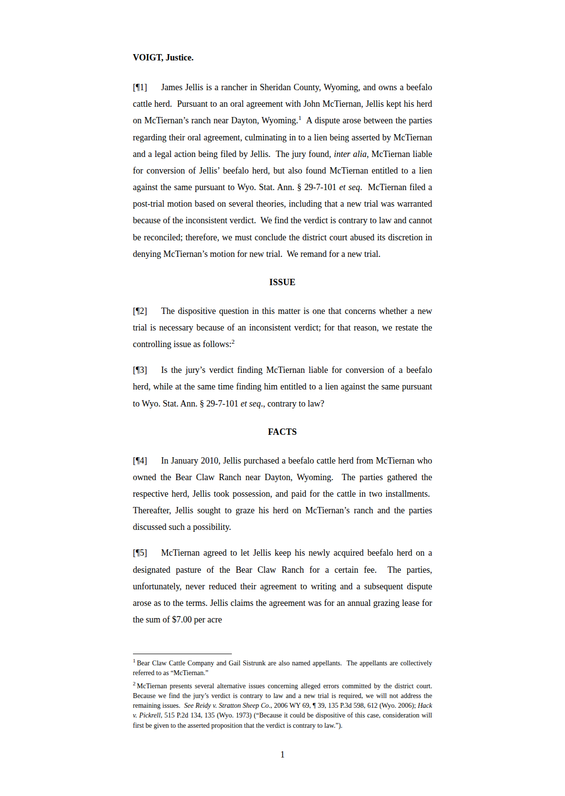VOIGT, Justice.
[¶1] James Jellis is a rancher in Sheridan County, Wyoming, and owns a beefalo cattle herd. Pursuant to an oral agreement with John McTiernan, Jellis kept his herd on McTiernan’s ranch near Dayton, Wyoming.1 A dispute arose between the parties regarding their oral agreement, culminating in to a lien being asserted by McTiernan and a legal action being filed by Jellis. The jury found, inter alia, McTiernan liable for conversion of Jellis’ beefalo herd, but also found McTiernan entitled to a lien against the same pursuant to Wyo. Stat. Ann. § 29-7-101 et seq. McTiernan filed a post-trial motion based on several theories, including that a new trial was warranted because of the inconsistent verdict. We find the verdict is contrary to law and cannot be reconciled; therefore, we must conclude the district court abused its discretion in denying McTiernan’s motion for new trial. We remand for a new trial.
ISSUE
[¶2] The dispositive question in this matter is one that concerns whether a new trial is necessary because of an inconsistent verdict; for that reason, we restate the controlling issue as follows:2
[¶3] Is the jury’s verdict finding McTiernan liable for conversion of a beefalo herd, while at the same time finding him entitled to a lien against the same pursuant to Wyo. Stat. Ann. § 29-7-101 et seq., contrary to law?
FACTS
[¶4] In January 2010, Jellis purchased a beefalo cattle herd from McTiernan who owned the Bear Claw Ranch near Dayton, Wyoming. The parties gathered the respective herd, Jellis took possession, and paid for the cattle in two installments. Thereafter, Jellis sought to graze his herd on McTiernan’s ranch and the parties discussed such a possibility.
[¶5] McTiernan agreed to let Jellis keep his newly acquired beefalo herd on a designated pasture of the Bear Claw Ranch for a certain fee. The parties, unfortunately, never reduced their agreement to writing and a subsequent dispute arose as to the terms. Jellis claims the agreement was for an annual grazing lease for the sum of $7.00 per acre
1 Bear Claw Cattle Company and Gail Sistrunk are also named appellants. The appellants are collectively referred to as “McTiernan.”
2 McTiernan presents several alternative issues concerning alleged errors committed by the district court. Because we find the jury’s verdict is contrary to law and a new trial is required, we will not address the remaining issues. See Reidy v. Stratton Sheep Co., 2006 WY 69, ¶ 39, 135 P.3d 598, 612 (Wyo. 2006); Hack v. Pickrell, 515 P.2d 134, 135 (Wyo. 1973) (“Because it could be dispositive of this case, consideration will first be given to the asserted proposition that the verdict is contrary to law.”).
1